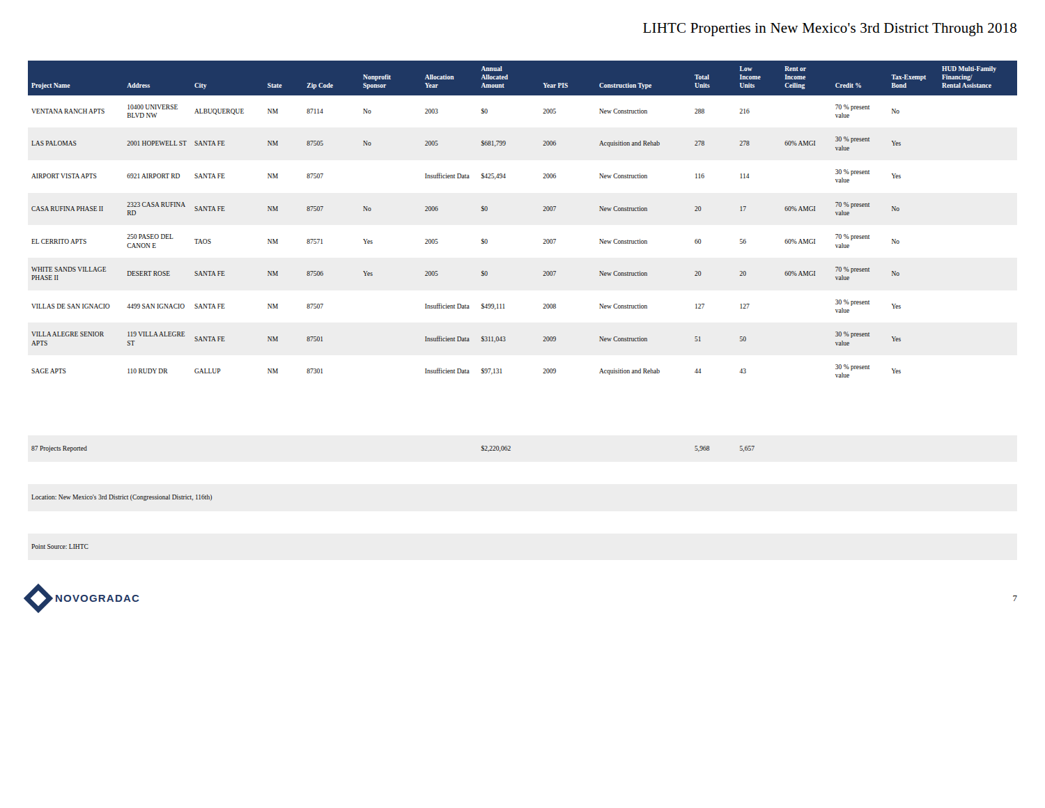LIHTC Properties in New Mexico's 3rd District Through 2018
| Project Name | Address | City | State | Zip Code | Nonprofit Sponsor | Allocation Year | Annual Allocated Amount | Year PIS | Construction Type | Total Units | Low Income Units | Rent or Income Ceiling | Credit % | Tax-Exempt Bond | HUD Multi-Family Financing/ Rental Assistance |
| --- | --- | --- | --- | --- | --- | --- | --- | --- | --- | --- | --- | --- | --- | --- | --- |
| VENTANA RANCH APTS | 10400 UNIVERSE BLVD NW | ALBUQUERQUE | NM | 87114 | No | 2003 | $0 | 2005 | New Construction | 288 | 216 | | 70 % present value | No | |
| LAS PALOMAS | 2001 HOPEWELL ST | SANTA FE | NM | 87505 | No | 2005 | $681,799 | 2006 | Acquisition and Rehab | 278 | 278 | 60% AMGI | 30 % present value | Yes | |
| AIRPORT VISTA APTS | 6921 AIRPORT RD | SANTA FE | NM | 87507 | | Insufficient Data | $425,494 | 2006 | New Construction | 116 | 114 | | 30 % present value | Yes | |
| CASA RUFINA PHASE II | 2323 CASA RUFINA RD | SANTA FE | NM | 87507 | No | 2006 | $0 | 2007 | New Construction | 20 | 17 | 60% AMGI | 70 % present value | No | |
| EL CERRITO APTS | 250 PASEO DEL CANON E | TAOS | NM | 87571 | Yes | 2005 | $0 | 2007 | New Construction | 60 | 56 | 60% AMGI | 70 % present value | No | |
| WHITE SANDS VILLAGE PHASE II | DESERT ROSE | SANTA FE | NM | 87506 | Yes | 2005 | $0 | 2007 | New Construction | 20 | 20 | 60% AMGI | 70 % present value | No | |
| VILLAS DE SAN IGNACIO | 4499 SAN IGNACIO | SANTA FE | NM | 87507 | | Insufficient Data | $499,111 | 2008 | New Construction | 127 | 127 | | 30 % present value | Yes | |
| VILLA ALEGRE SENIOR APTS | 119 VILLA ALEGRE ST | SANTA FE | NM | 87501 | | Insufficient Data | $311,043 | 2009 | New Construction | 51 | 50 | | 30 % present value | Yes | |
| SAGE APTS | 110 RUDY DR | GALLUP | NM | 87301 | | Insufficient Data | $97,131 | 2009 | Acquisition and Rehab | 44 | 43 | | 30 % present value | Yes | |
| 87 Projects Reported | | | | | | | $2,220,062 | | | 5,968 | 5,657 | | | | |
| Location: New Mexico's 3rd District (Congressional District, 116th) |
| Point Source: LIHTC |
NOVOGRADAC
7